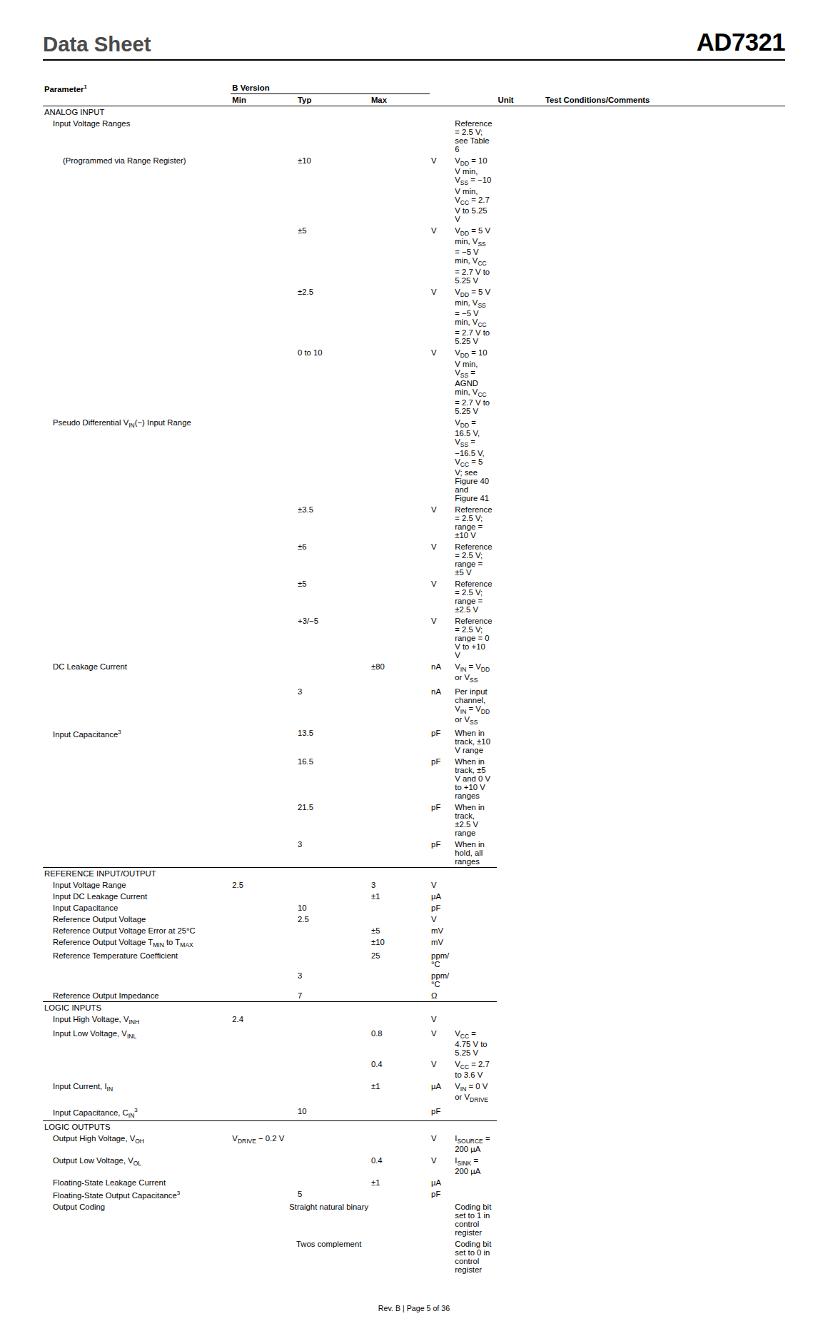Data Sheet
AD7321
| Parameter 1 | B Version | | |
| --- | --- | --- | --- |
| Min | Typ | Max | Unit | Test Conditions/Comments |
| ANALOG INPUT | | | | | |
| Input Voltage Ranges | | | | | Reference = 2.5 V; see Table 6 |
| (Programmed via Range Register) | | ±10 | | V | V DD = 10 V min, V SS = −10 V min, V CC = 2.7 V to 5.25 V |
| | | ±5 | | V | V DD = 5 V min, V SS = −5 V min, V CC = 2.7 V to 5.25 V |
| | | ±2.5 | | V | V DD = 5 V min, V SS = −5 V min, V CC = 2.7 V to 5.25 V |
| | | 0 to 10 | | V | V DD = 10 V min, V SS = AGND min, V CC = 2.7 V to 5.25 V |
| Pseudo Differential V IN (−) Input Range | | | | | V DD = 16.5 V, V SS = −16.5 V, V CC = 5 V; see Figure 40 and Figure 41 |
| | | ±3.5 | | V | Reference = 2.5 V; range = ±10 V |
| | | ±6 | | V | Reference = 2.5 V; range = ±5 V |
| | | ±5 | | V | Reference = 2.5 V; range = ±2.5 V |
| | | +3/−5 | | V | Reference = 2.5 V; range = 0 V to +10 V |
| DC Leakage Current | | | ±80 | nA | V IN = V DD or V SS |
| | | 3 | | nA | Per input channel, V IN = V DD or V SS |
| Input Capacitance 3 | | 13.5 | | pF | When in track, ±10 V range |
| | | 16.5 | | pF | When in track, ±5 V and 0 V to +10 V ranges |
| | | 21.5 | | pF | When in track, ±2.5 V range |
| | | 3 | | pF | When in hold, all ranges |
| REFERENCE INPUT/OUTPUT | | | | | |
| Input Voltage Range | 2.5 | | 3 | V | |
| Input DC Leakage Current | | | ±1 | µA | |
| Input Capacitance | | 10 | | pF | |
| Reference Output Voltage | | 2.5 | | V | |
| Reference Output Voltage Error at 25°C | | | ±5 | mV | |
| Reference Output Voltage T MIN to T MAX | | | ±10 | mV | |
| Reference Temperature Coefficient | | | 25 | ppm/°C | |
| | | 3 | | ppm/°C | |
| Reference Output Impedance | | 7 | | Ω | |
| LOGIC INPUTS | | | | | |
| Input High Voltage, V INH | 2.4 | | | V | |
| Input Low Voltage, V INL | | | 0.8 | V | V CC = 4.75 V to 5.25 V |
| | | | 0.4 | V | V CC = 2.7 to 3.6 V |
| Input Current, I IN | | | ±1 | µA | V IN = 0 V or V DRIVE |
| Input Capacitance, C IN 3 | | 10 | | pF | |
| LOGIC OUTPUTS | | | | | |
| Output High Voltage, V OH | V DRIVE − 0.2 V | | | V | I SOURCE = 200 µA |
| Output Low Voltage, V OL | | | 0.4 | V | I SINK = 200 µA |
| Floating-State Leakage Current | | | ±1 | µA | |
| Floating-State Output Capacitance 3 | | 5 | | pF | |
| Output Coding | Straight natural binary | | Coding bit set to 1 in control register |
| | Twos complement | | Coding bit set to 0 in control register |
Rev. B | Page 5 of 36